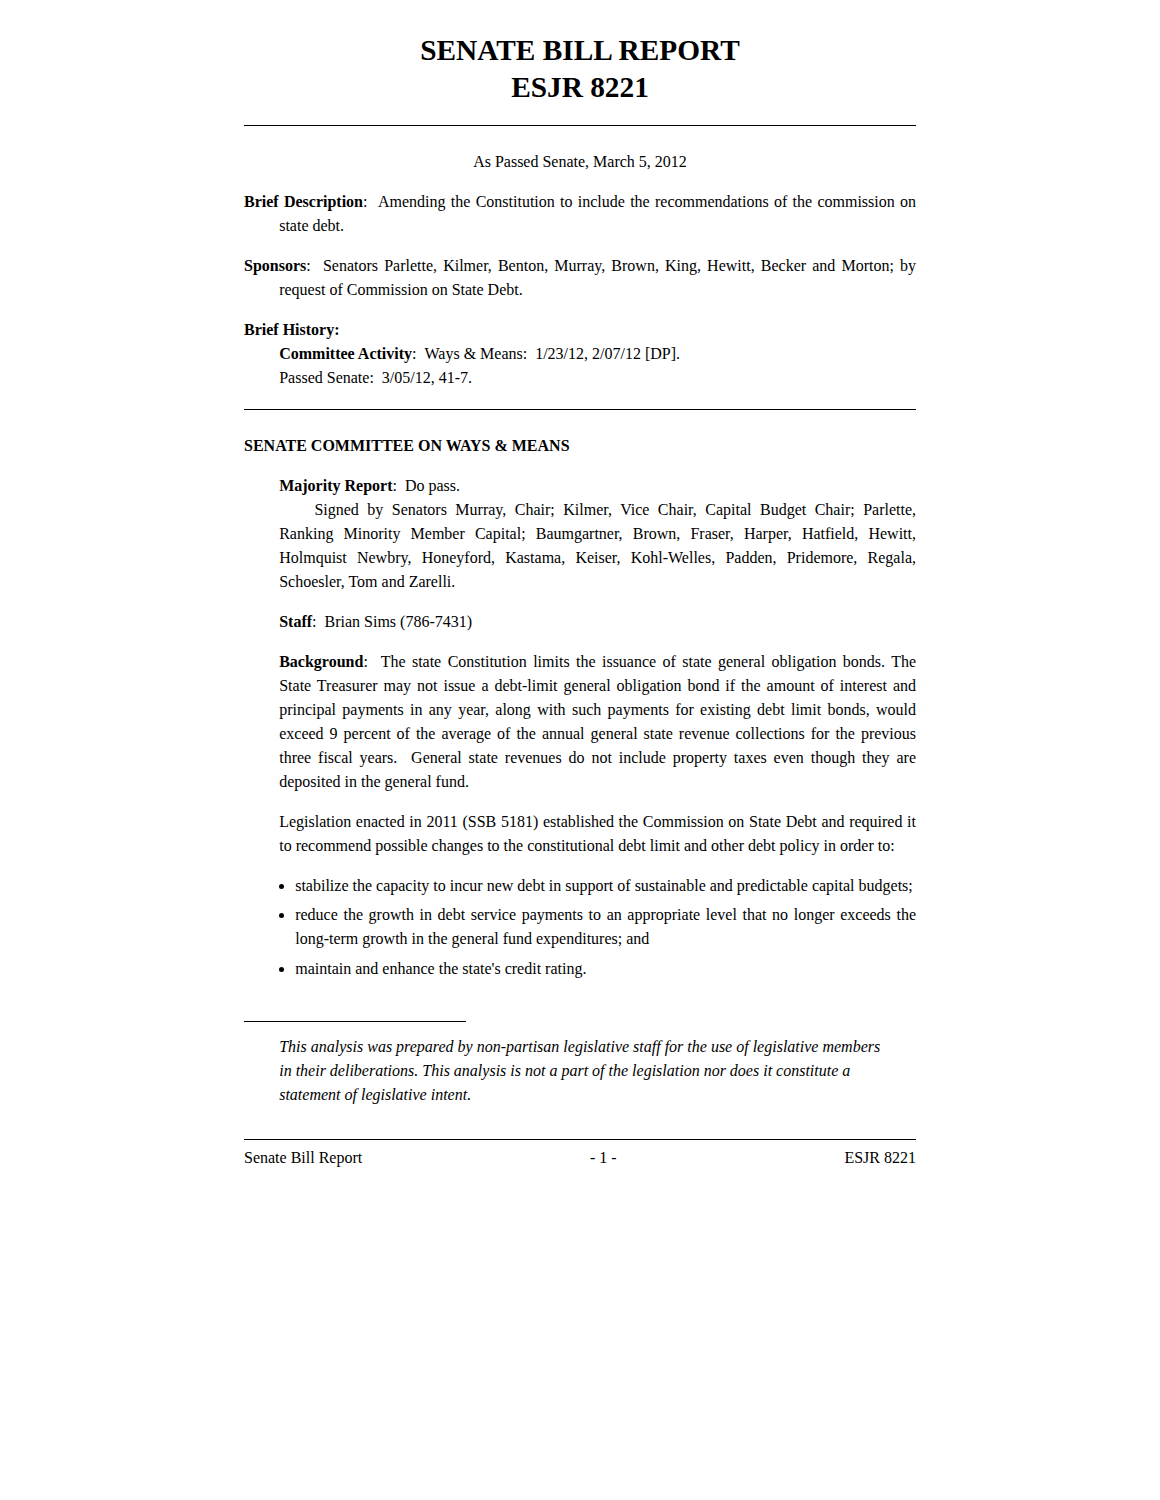SENATE BILL REPORTESJR 8221
As Passed Senate, March 5, 2012
Brief Description: Amending the Constitution to include the recommendations of the commission on state debt.
Sponsors: Senators Parlette, Kilmer, Benton, Murray, Brown, King, Hewitt, Becker and Morton; by request of Commission on State Debt.
Brief History:
Committee Activity: Ways & Means: 1/23/12, 2/07/12 [DP].
Passed Senate: 3/05/12, 41-7.
SENATE COMMITTEE ON WAYS & MEANS
Majority Report: Do pass.
Signed by Senators Murray, Chair; Kilmer, Vice Chair, Capital Budget Chair; Parlette, Ranking Minority Member Capital; Baumgartner, Brown, Fraser, Harper, Hatfield, Hewitt, Holmquist Newbry, Honeyford, Kastama, Keiser, Kohl-Welles, Padden, Pridemore, Regala, Schoesler, Tom and Zarelli.
Staff: Brian Sims (786-7431)
Background: The state Constitution limits the issuance of state general obligation bonds. The State Treasurer may not issue a debt-limit general obligation bond if the amount of interest and principal payments in any year, along with such payments for existing debt limit bonds, would exceed 9 percent of the average of the annual general state revenue collections for the previous three fiscal years. General state revenues do not include property taxes even though they are deposited in the general fund.
Legislation enacted in 2011 (SSB 5181) established the Commission on State Debt and required it to recommend possible changes to the constitutional debt limit and other debt policy in order to:
stabilize the capacity to incur new debt in support of sustainable and predictable capital budgets;
reduce the growth in debt service payments to an appropriate level that no longer exceeds the long-term growth in the general fund expenditures; and
maintain and enhance the state's credit rating.
This analysis was prepared by non-partisan legislative staff for the use of legislative members in their deliberations. This analysis is not a part of the legislation nor does it constitute a statement of legislative intent.
Senate Bill Report
- 1 -
ESJR 8221